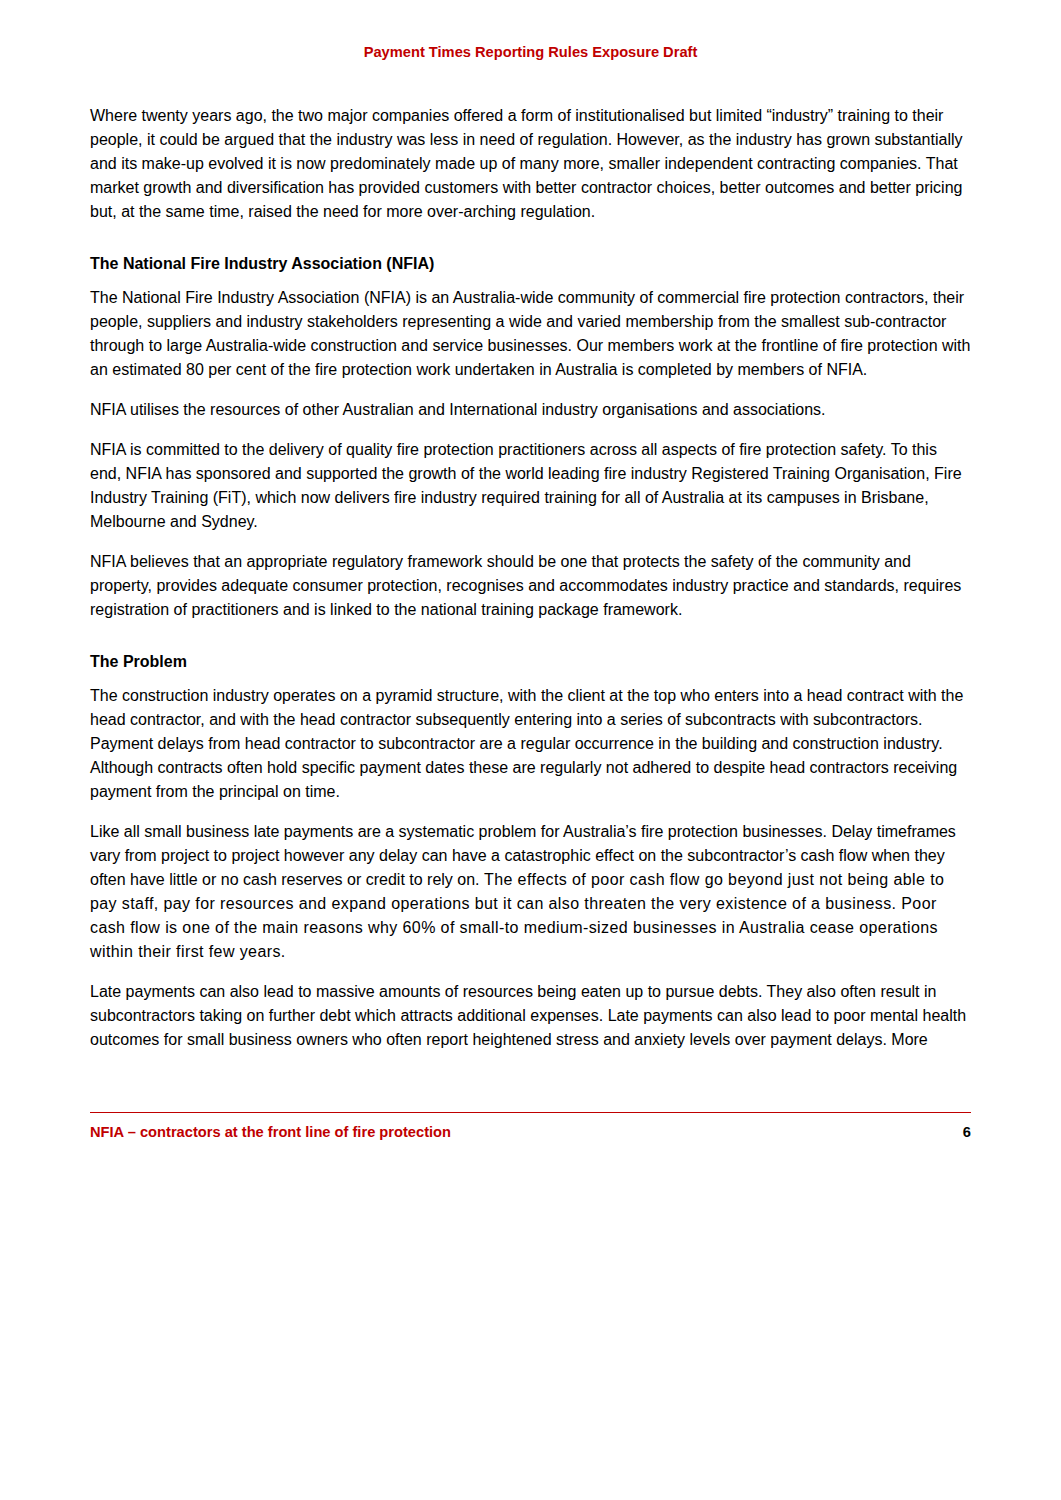Payment Times Reporting Rules Exposure Draft
Where twenty years ago, the two major companies offered a form of institutionalised but limited “industry” training to their people, it could be argued that the industry was less in need of regulation. However, as the industry has grown substantially and its make-up evolved it is now predominately made up of many more, smaller independent contracting companies. That market growth and diversification has provided customers with better contractor choices, better outcomes and better pricing but, at the same time, raised the need for more over-arching regulation.
The National Fire Industry Association (NFIA)
The National Fire Industry Association (NFIA) is an Australia-wide community of commercial fire protection contractors, their people, suppliers and industry stakeholders representing a wide and varied membership from the smallest sub-contractor through to large Australia-wide construction and service businesses. Our members work at the frontline of fire protection with an estimated 80 per cent of the fire protection work undertaken in Australia is completed by members of NFIA.
NFIA utilises the resources of other Australian and International industry organisations and associations.
NFIA is committed to the delivery of quality fire protection practitioners across all aspects of fire protection safety. To this end, NFIA has sponsored and supported the growth of the world leading fire industry Registered Training Organisation, Fire Industry Training (FiT), which now delivers fire industry required training for all of Australia at its campuses in Brisbane, Melbourne and Sydney.
NFIA believes that an appropriate regulatory framework should be one that protects the safety of the community and property, provides adequate consumer protection, recognises and accommodates industry practice and standards, requires registration of practitioners and is linked to the national training package framework.
The Problem
The construction industry operates on a pyramid structure, with the client at the top who enters into a head contract with the head contractor, and with the head contractor subsequently entering into a series of subcontracts with subcontractors. Payment delays from head contractor to subcontractor are a regular occurrence in the building and construction industry. Although contracts often hold specific payment dates these are regularly not adhered to despite head contractors receiving payment from the principal on time.
Like all small business late payments are a systematic problem for Australia’s fire protection businesses. Delay timeframes vary from project to project however any delay can have a catastrophic effect on the subcontractor’s cash flow when they often have little or no cash reserves or credit to rely on. The effects of poor cash flow go beyond just not being able to pay staff, pay for resources and expand operations but it can also threaten the very existence of a business. Poor cash flow is one of the main reasons why 60% of small-to medium-sized businesses in Australia cease operations within their first few years.
Late payments can also lead to massive amounts of resources being eaten up to pursue debts. They also often result in subcontractors taking on further debt which attracts additional expenses. Late payments can also lead to poor mental health outcomes for small business owners who often report heightened stress and anxiety levels over payment delays. More
NFIA – contractors at the front line of fire protection 6